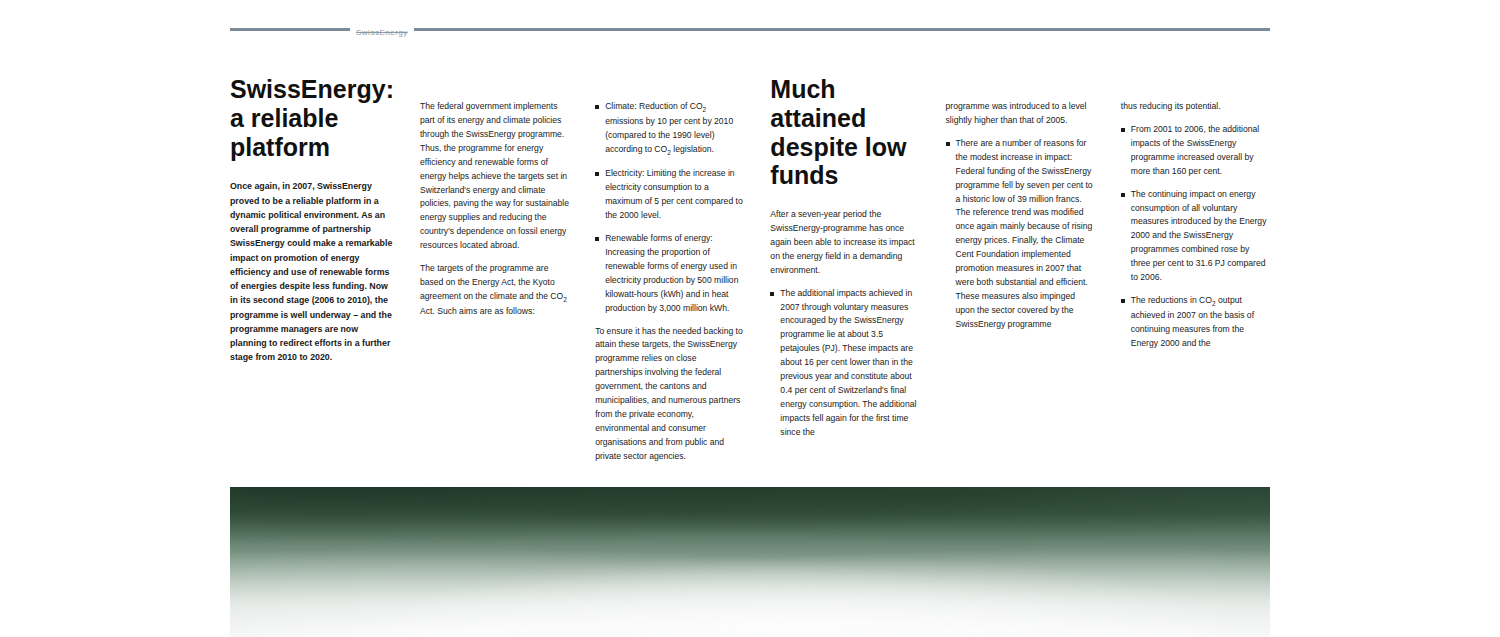SwissEnergy
SwissEnergy: a reliable platform
Once again, in 2007, SwissEnergy proved to be a reliable platform in a dynamic political environment. As an overall programme of partnership SwissEnergy could make a remarkable impact on promotion of energy efficiency and use of renewable forms of energies despite less funding. Now in its second stage (2006 to 2010), the programme is well underway – and the programme managers are now planning to redirect efforts in a further stage from 2010 to 2020.
The federal government implements part of its energy and climate policies through the SwissEnergy programme. Thus, the programme for energy efficiency and renewable forms of energy helps achieve the targets set in Switzerland's energy and climate policies, paving the way for sustainable energy supplies and reducing the country's dependence on fossil energy resources located abroad.
The targets of the programme are based on the Energy Act, the Kyoto agreement on the climate and the CO2 Act. Such aims are as follows:
Climate: Reduction of CO2 emissions by 10 per cent by 2010 (compared to the 1990 level) according to CO2 legislation.
Electricity: Limiting the increase in electricity consumption to a maximum of 5 per cent compared to the 2000 level.
Renewable forms of energy: Increasing the proportion of renewable forms of energy used in electricity production by 500 million kilowatt-hours (kWh) and in heat production by 3,000 million kWh.
To ensure it has the needed backing to attain these targets, the SwissEnergy programme relies on close partnerships involving the federal government, the cantons and municipalities, and numerous partners from the private economy, environmental and consumer organisations and from public and private sector agencies.
Much attained despite low funds
After a seven-year period the SwissEnergy-programme has once again been able to increase its impact on the energy field in a demanding environment.
The additional impacts achieved in 2007 through voluntary measures encouraged by the SwissEnergy programme lie at about 3.5 petajoules (PJ). These impacts are about 16 per cent lower than in the previous year and constitute about 0.4 per cent of Switzerland's final energy consumption. The additional impacts fell again for the first time since the
programme was introduced to a level slightly higher than that of 2005.
There are a number of reasons for the modest increase in impact: Federal funding of the SwissEnergy programme fell by seven per cent to a historic low of 39 million francs. The reference trend was modified once again mainly because of rising energy prices. Finally, the Climate Cent Foundation implemented promotion measures in 2007 that were both substantial and efficient. These measures also impinged upon the sector covered by the SwissEnergy programme
thus reducing its potential.
From 2001 to 2006, the additional impacts of the SwissEnergy programme increased overall by more than 160 per cent.
The continuing impact on energy consumption of all voluntary measures introduced by the Energy 2000 and the SwissEnergy programmes combined rose by three per cent to 31.6 PJ compared to 2006.
The reductions in CO2 output achieved in 2007 on the basis of continuing measures from the Energy 2000 and the